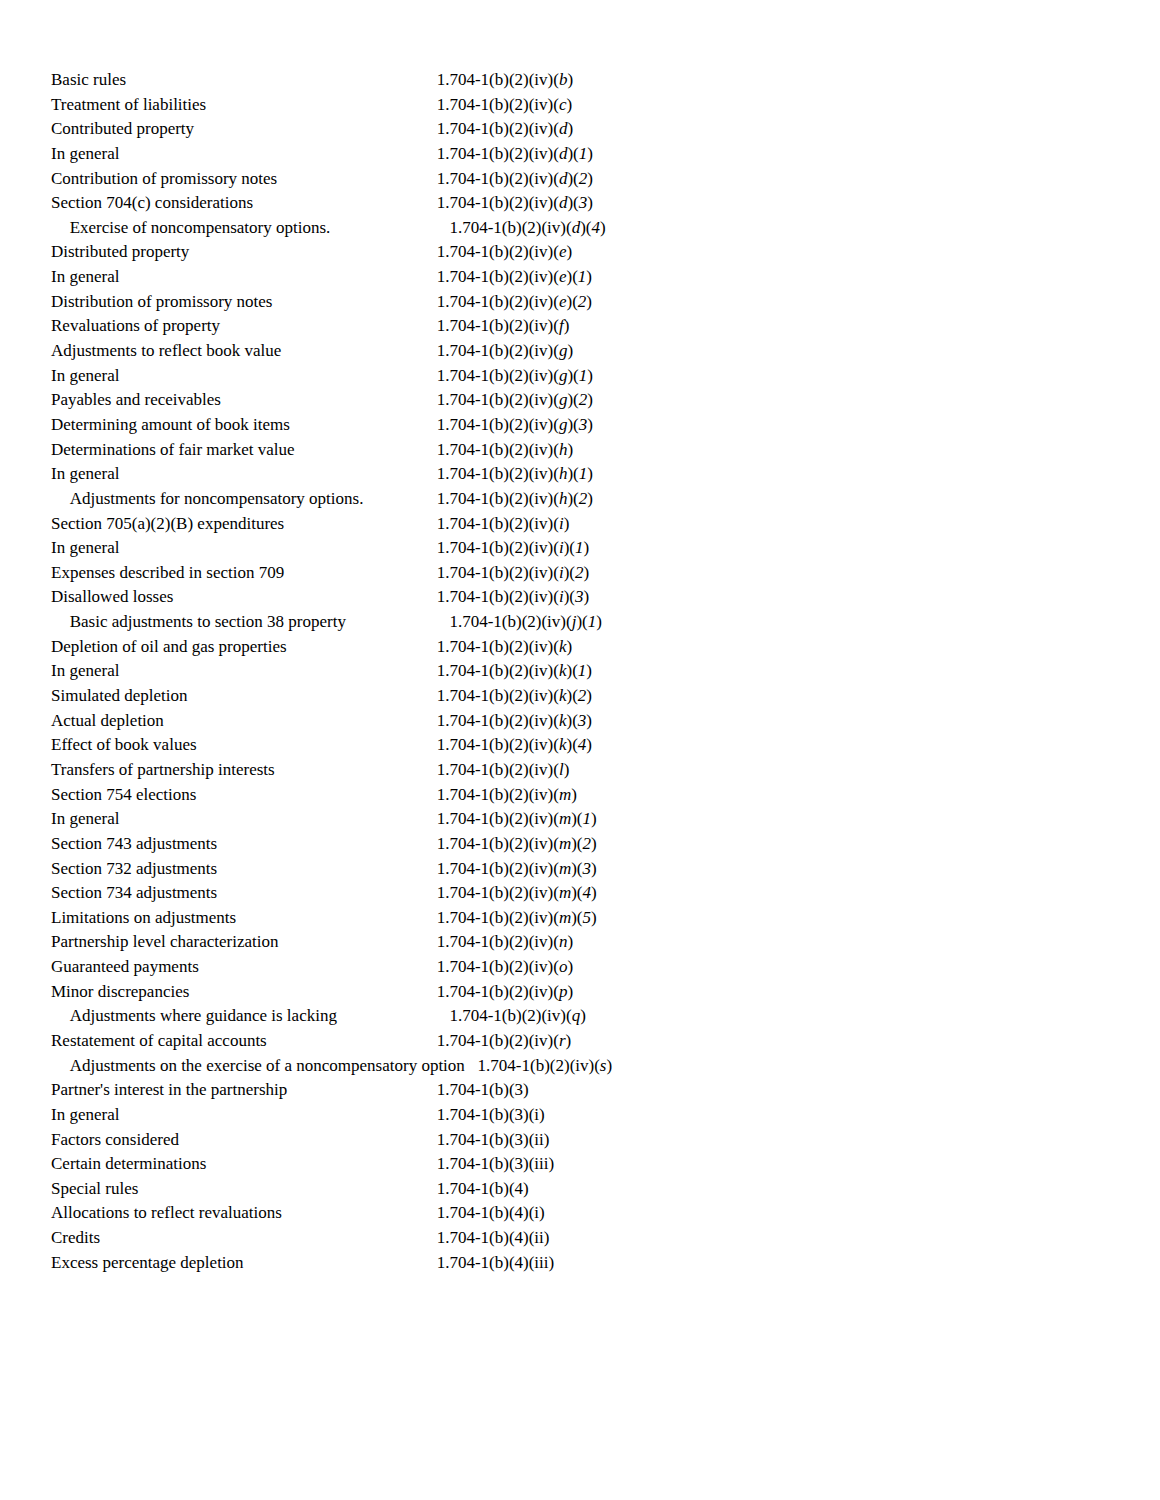| Basic rules | 1.704-1(b)(2)(iv)( b ) |
| Treatment of liabilities | 1.704-1(b)(2)(iv)( c ) |
| Contributed property | 1.704-1(b)(2)(iv)( d ) |
| In general | 1.704-1(b)(2)(iv)( d )( 1 ) |
| Contribution of promissory notes | 1.704-1(b)(2)(iv)( d )( 2 ) |
| Section 704(c) considerations | 1.704-1(b)(2)(iv)( d )( 3 ) |
| Exercise of noncompensatory options. | 1.704-1(b)(2)(iv)( d )( 4 ) |
| Distributed property | 1.704-1(b)(2)(iv)( e ) |
| In general | 1.704-1(b)(2)(iv)( e )( 1 ) |
| Distribution of promissory notes | 1.704-1(b)(2)(iv)( e )( 2 ) |
| Revaluations of property | 1.704-1(b)(2)(iv)( f ) |
| Adjustments to reflect book value | 1.704-1(b)(2)(iv)( g ) |
| In general | 1.704-1(b)(2)(iv)( g )( 1 ) |
| Payables and receivables | 1.704-1(b)(2)(iv)( g )( 2 ) |
| Determining amount of book items | 1.704-1(b)(2)(iv)( g )( 3 ) |
| Determinations of fair market value | 1.704-1(b)(2)(iv)( h ) |
| In general | 1.704-1(b)(2)(iv)( h )( 1 ) |
| Adjustments for noncompensatory options. | 1.704-1(b)(2)(iv)( h )( 2 ) |
| Section 705(a)(2)(B) expenditures | 1.704-1(b)(2)(iv)( i ) |
| In general | 1.704-1(b)(2)(iv)( i )( 1 ) |
| Expenses described in section 709 | 1.704-1(b)(2)(iv)( i )( 2 ) |
| Disallowed losses | 1.704-1(b)(2)(iv)( i )( 3 ) |
| Basic adjustments to section 38 property | 1.704-1(b)(2)(iv)( j )( 1 ) |
| Depletion of oil and gas properties | 1.704-1(b)(2)(iv)( k ) |
| In general | 1.704-1(b)(2)(iv)( k )( 1 ) |
| Simulated depletion | 1.704-1(b)(2)(iv)( k )( 2 ) |
| Actual depletion | 1.704-1(b)(2)(iv)( k )( 3 ) |
| Effect of book values | 1.704-1(b)(2)(iv)( k )( 4 ) |
| Transfers of partnership interests | 1.704-1(b)(2)(iv)( l ) |
| Section 754 elections | 1.704-1(b)(2)(iv)( m ) |
| In general | 1.704-1(b)(2)(iv)( m )( 1 ) |
| Section 743 adjustments | 1.704-1(b)(2)(iv)( m )( 2 ) |
| Section 732 adjustments | 1.704-1(b)(2)(iv)( m )( 3 ) |
| Section 734 adjustments | 1.704-1(b)(2)(iv)( m )( 4 ) |
| Limitations on adjustments | 1.704-1(b)(2)(iv)( m )( 5 ) |
| Partnership level characterization | 1.704-1(b)(2)(iv)( n ) |
| Guaranteed payments | 1.704-1(b)(2)(iv)( o ) |
| Minor discrepancies | 1.704-1(b)(2)(iv)( p ) |
| Adjustments where guidance is lacking | 1.704-1(b)(2)(iv)( q ) |
| Restatement of capital accounts | 1.704-1(b)(2)(iv)( r ) |
| Adjustments on the exercise of a noncompensatory option 1.704-1(b)(2)(iv)( s ) |
| Partner's interest in the partnership | 1.704-1(b)(3) |
| In general | 1.704-1(b)(3)(i) |
| Factors considered | 1.704-1(b)(3)(ii) |
| Certain determinations | 1.704-1(b)(3)(iii) |
| Special rules | 1.704-1(b)(4) |
| Allocations to reflect revaluations | 1.704-1(b)(4)(i) |
| Credits | 1.704-1(b)(4)(ii) |
| Excess percentage depletion | 1.704-1(b)(4)(iii) |